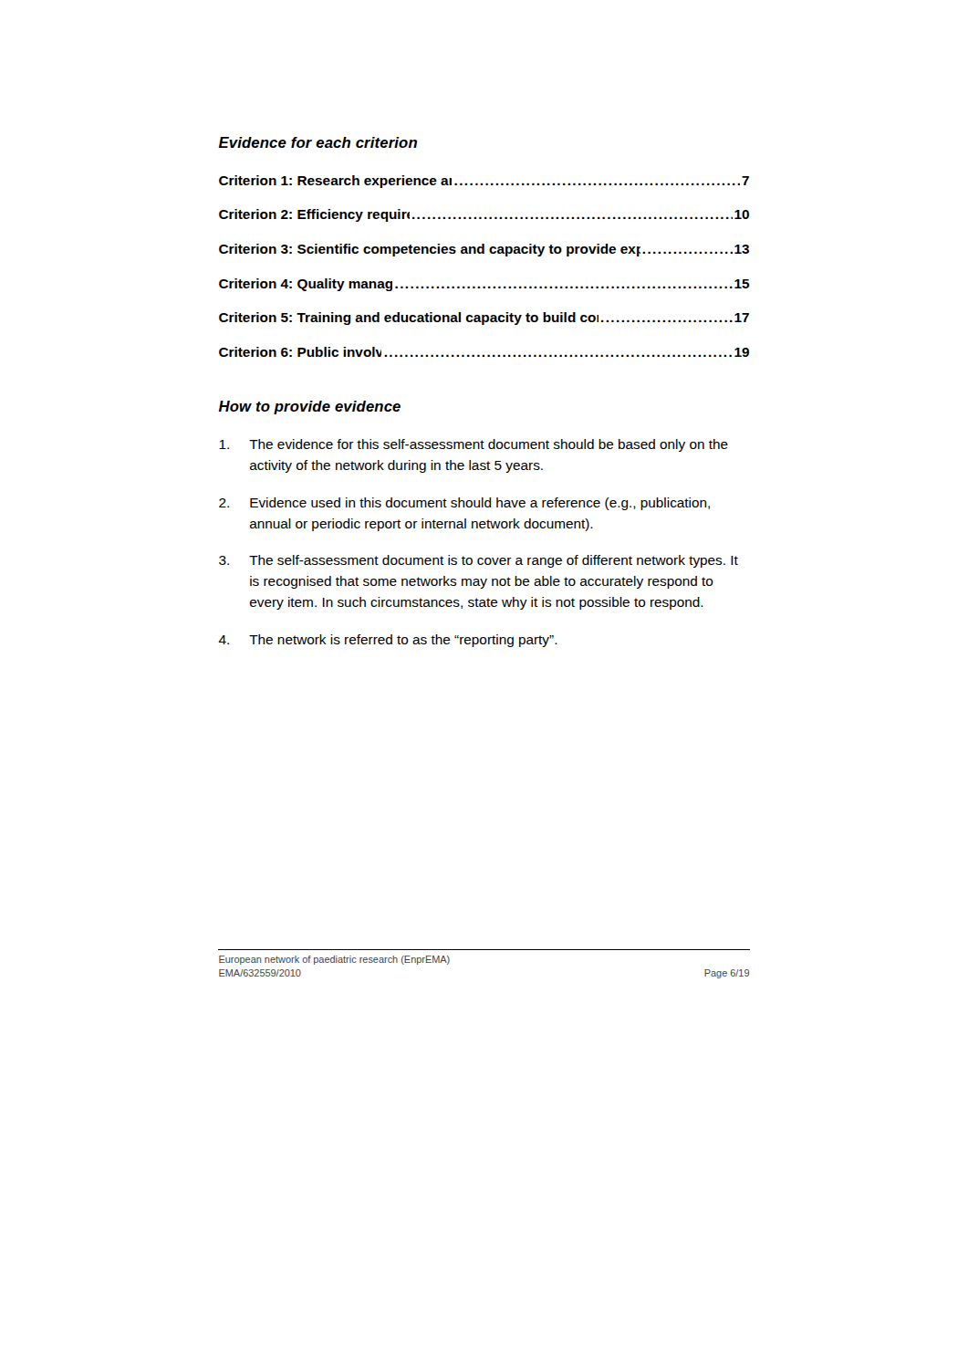Evidence for each criterion
Criterion 1: Research experience and ability ..................................................................... 7
Criterion 2: Efficiency requirements ............................................................................. 10
Criterion 3: Scientific competencies and capacity to provide expert advice .................... 13
Criterion 4: Quality management ................................................................................. 15
Criterion 5: Training and educational capacity to build competences .............................. 17
Criterion 6: Public involvement ..................................................................................... 19
How to provide evidence
The evidence for this self-assessment document should be based only on the activity of the network during in the last 5 years.
Evidence used in this document should have a reference (e.g., publication, annual or periodic report or internal network document).
The self-assessment document is to cover a range of different network types. It is recognised that some networks may not be able to accurately respond to every item. In such circumstances, state why it is not possible to respond.
The network is referred to as the “reporting party”.
European network of paediatric research (EnprEMA)
EMA/632559/2010
Page 6/19